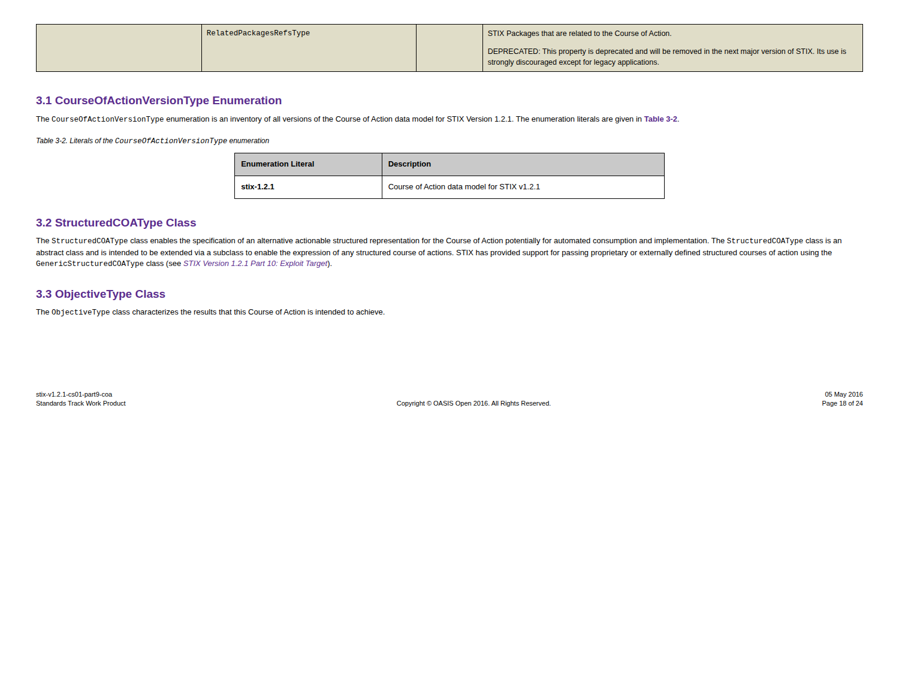| | RelatedPackagesRefsType | | STIX Packages that are related to the Course of Action. DEPRECATED: This property is deprecated and will be removed in the next major version of STIX. Its use is strongly discouraged except for legacy applications. |
3.1 CourseOfActionVersionType Enumeration
The CourseOfActionVersionType enumeration is an inventory of all versions of the Course of Action data model for STIX Version 1.2.1. The enumeration literals are given in Table 3-2.
Table 3-2. Literals of the CourseOfActionVersionType enumeration
| Enumeration Literal | Description |
| --- | --- |
| stix-1.2.1 | Course of Action data model for STIX v1.2.1 |
3.2 StructuredCOAType Class
The StructuredCOAType class enables the specification of an alternative actionable structured representation for the Course of Action potentially for automated consumption and implementation. The StructuredCOAType class is an abstract class and is intended to be extended via a subclass to enable the expression of any structured course of actions. STIX has provided support for passing proprietary or externally defined structured courses of action using the GenericStructuredCOAType class (see STIX Version 1.2.1 Part 10: Exploit Target).
3.3 ObjectiveType Class
The ObjectiveType class characterizes the results that this Course of Action is intended to achieve.
stix-v1.2.1-cs01-part9-coa
Standards Track Work Product
05 May 2016
Page 18 of 24
Copyright © OASIS Open 2016. All Rights Reserved.